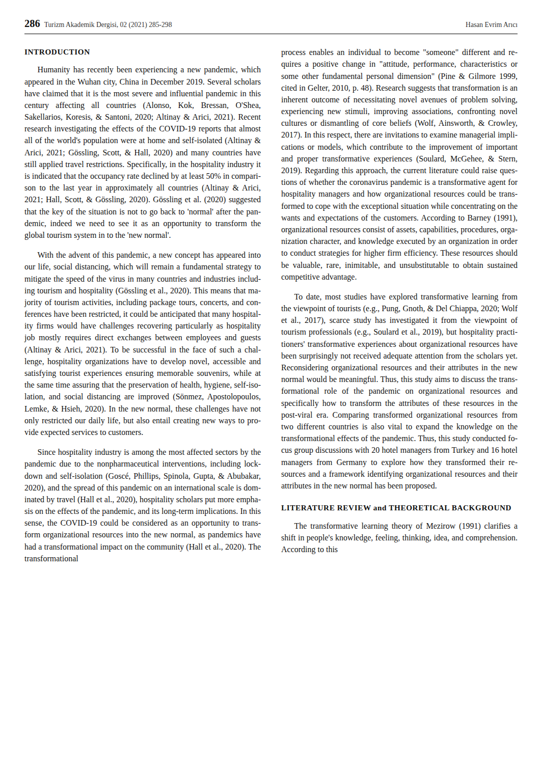286 Turizm Akademik Dergisi, 02 (2021) 285-298
Hasan Evrim Arıcı
INTRODUCTION
Humanity has recently been experiencing a new pandemic, which appeared in the Wuhan city, China in December 2019. Several scholars have claimed that it is the most severe and influential pandemic in this century affecting all countries (Alonso, Kok, Bressan, O'Shea, Sakellarios, Koresis, & Santoni, 2020; Altinay & Arici, 2021). Recent research investigating the effects of the COVID-19 reports that almost all of the world's population were at home and self-isolated (Altinay & Arici, 2021; Gössling, Scott, & Hall, 2020) and many countries have still applied travel restrictions. Specifically, in the hospitality industry it is indicated that the occupancy rate declined by at least 50% in comparison to the last year in approximately all countries (Altinay & Arici, 2021; Hall, Scott, & Gössling, 2020). Gössling et al. (2020) suggested that the key of the situation is not to go back to 'normal' after the pandemic, indeed we need to see it as an opportunity to transform the global tourism system in to the 'new normal'.
With the advent of this pandemic, a new concept has appeared into our life, social distancing, which will remain a fundamental strategy to mitigate the speed of the virus in many countries and industries including tourism and hospitality (Gössling et al., 2020). This means that majority of tourism activities, including package tours, concerts, and conferences have been restricted, it could be anticipated that many hospitality firms would have challenges recovering particularly as hospitality job mostly requires direct exchanges between employees and guests (Altinay & Arici, 2021). To be successful in the face of such a challenge, hospitality organizations have to develop novel, accessible and satisfying tourist experiences ensuring memorable souvenirs, while at the same time assuring that the preservation of health, hygiene, self-isolation, and social distancing are improved (Sönmez, Apostolopoulos, Lemke, & Hsieh, 2020). In the new normal, these challenges have not only restricted our daily life, but also entail creating new ways to provide expected services to customers.
Since hospitality industry is among the most affected sectors by the pandemic due to the nonpharmaceutical interventions, including lock-down and self-isolation (Goscé, Phillips, Spinola, Gupta, & Abubakar, 2020), and the spread of this pandemic on an international scale is dominated by travel (Hall et al., 2020), hospitality scholars put more emphasis on the effects of the pandemic, and its long-term implications. In this sense, the COVID-19 could be considered as an opportunity to transform organizational resources into the new normal, as pandemics have had a transformational impact on the community (Hall et al., 2020). The transformational
process enables an individual to become "someone" different and requires a positive change in "attitude, performance, characteristics or some other fundamental personal dimension" (Pine & Gilmore 1999, cited in Gelter, 2010, p. 48). Research suggests that transformation is an inherent outcome of necessitating novel avenues of problem solving, experiencing new stimuli, improving associations, confronting novel cultures or dismantling of core beliefs (Wolf, Ainsworth, & Crowley, 2017). In this respect, there are invitations to examine managerial implications or models, which contribute to the improvement of important and proper transformative experiences (Soulard, McGehee, & Stern, 2019). Regarding this approach, the current literature could raise questions of whether the coronavirus pandemic is a transformative agent for hospitality managers and how organizational resources could be transformed to cope with the exceptional situation while concentrating on the wants and expectations of the customers. According to Barney (1991), organizational resources consist of assets, capabilities, procedures, organization character, and knowledge executed by an organization in order to conduct strategies for higher firm efficiency. These resources should be valuable, rare, inimitable, and unsubstitutable to obtain sustained competitive advantage.
To date, most studies have explored transformative learning from the viewpoint of tourists (e.g., Pung, Gnoth, & Del Chiappa, 2020; Wolf et al., 2017), scarce study has investigated it from the viewpoint of tourism professionals (e.g., Soulard et al., 2019), but hospitality practitioners' transformative experiences about organizational resources have been surprisingly not received adequate attention from the scholars yet. Reconsidering organizational resources and their attributes in the new normal would be meaningful. Thus, this study aims to discuss the transformational role of the pandemic on organizational resources and specifically how to transform the attributes of these resources in the post-viral era. Comparing transformed organizational resources from two different countries is also vital to expand the knowledge on the transformational effects of the pandemic. Thus, this study conducted focus group discussions with 20 hotel managers from Turkey and 16 hotel managers from Germany to explore how they transformed their resources and a framework identifying organizational resources and their attributes in the new normal has been proposed.
LITERATURE REVIEW and THEORETICAL BACKGROUND
The transformative learning theory of Mezirow (1991) clarifies a shift in people's knowledge, feeling, thinking, idea, and comprehension. According to this